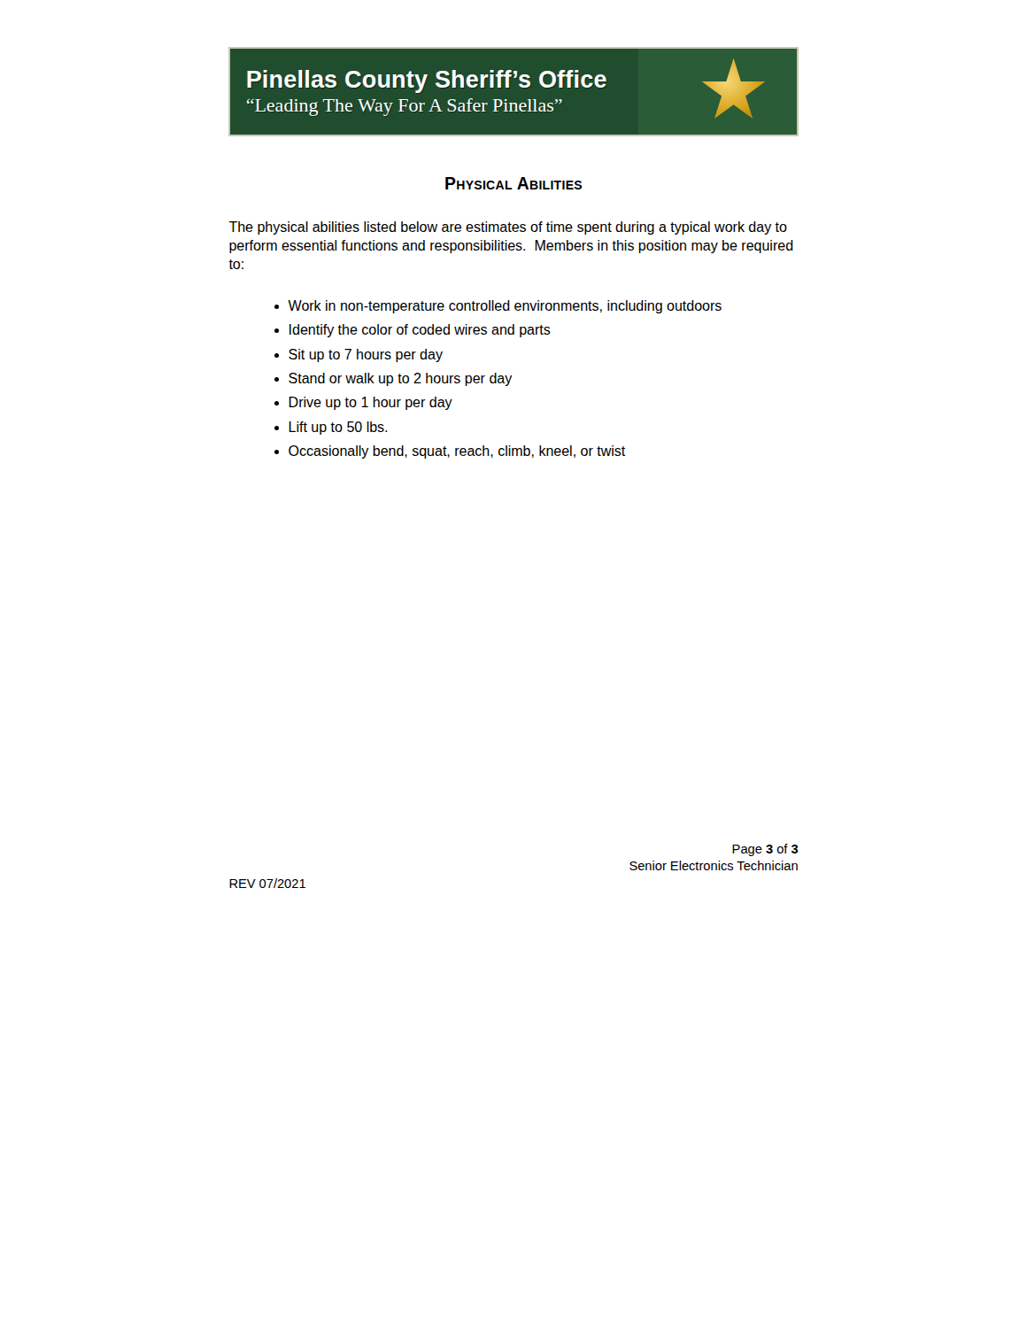Pinellas County Sheriff’s Office
“Leading The Way For A Safer Pinellas”
Physical Abilities
The physical abilities listed below are estimates of time spent during a typical work day to perform essential functions and responsibilities. Members in this position may be required to:
Work in non-temperature controlled environments, including outdoors
Identify the color of coded wires and parts
Sit up to 7 hours per day
Stand or walk up to 2 hours per day
Drive up to 1 hour per day
Lift up to 50 lbs.
Occasionally bend, squat, reach, climb, kneel, or twist
Page 3 of 3 Senior Electronics Technician
REV 07/2021